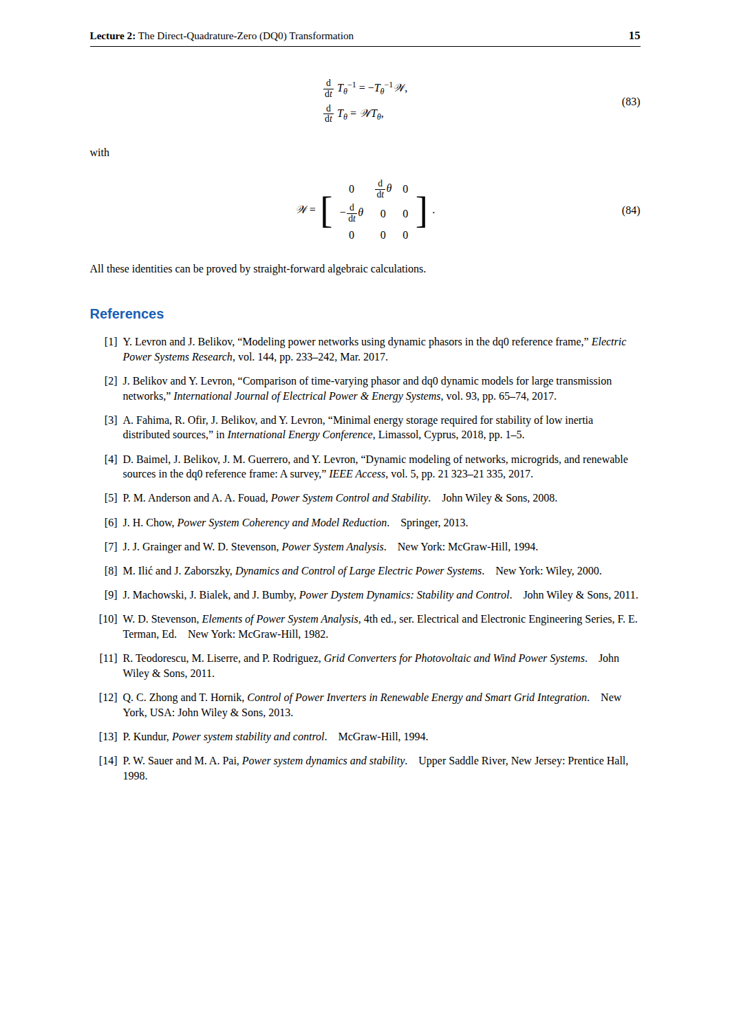Lecture 2: The Direct-Quadrature-Zero (DQ0) Transformation 15
ddt Tθ−1 = −Tθ−1 𝒲,
ddt Tθ = 𝒲Tθ,
(83)
with
𝒲 = [
| 0 | d d t θ | 0 |
| − d d t θ | 0 | 0 |
| 0 | 0 | 0 |
] .
(84)
All these identities can be proved by straight-forward algebraic calculations.
References
Y. Levron and J. Belikov, “Modeling power networks using dynamic phasors in the dq0 reference frame,” Electric Power Systems Research, vol. 144, pp. 233–242, Mar. 2017.
J. Belikov and Y. Levron, “Comparison of time-varying phasor and dq0 dynamic models for large transmission networks,” International Journal of Electrical Power & Energy Systems, vol. 93, pp. 65–74, 2017.
A. Fahima, R. Ofir, J. Belikov, and Y. Levron, “Minimal energy storage required for stability of low inertia distributed sources,” in International Energy Conference, Limassol, Cyprus, 2018, pp. 1–5.
D. Baimel, J. Belikov, J. M. Guerrero, and Y. Levron, “Dynamic modeling of networks, microgrids, and renewable sources in the dq0 reference frame: A survey,” IEEE Access, vol. 5, pp. 21 323–21 335, 2017.
P. M. Anderson and A. A. Fouad, Power System Control and Stability. John Wiley & Sons, 2008.
J. H. Chow, Power System Coherency and Model Reduction. Springer, 2013.
J. J. Grainger and W. D. Stevenson, Power System Analysis. New York: McGraw-Hill, 1994.
M. Ilić and J. Zaborszky, Dynamics and Control of Large Electric Power Systems. New York: Wiley, 2000.
J. Machowski, J. Bialek, and J. Bumby, Power Dystem Dynamics: Stability and Control. John Wiley & Sons, 2011.
W. D. Stevenson, Elements of Power System Analysis, 4th ed., ser. Electrical and Electronic Engineering Series, F. E. Terman, Ed. New York: McGraw-Hill, 1982.
R. Teodorescu, M. Liserre, and P. Rodriguez, Grid Converters for Photovoltaic and Wind Power Systems. John Wiley & Sons, 2011.
Q. C. Zhong and T. Hornik, Control of Power Inverters in Renewable Energy and Smart Grid Integration. New York, USA: John Wiley & Sons, 2013.
P. Kundur, Power system stability and control. McGraw-Hill, 1994.
P. W. Sauer and M. A. Pai, Power system dynamics and stability. Upper Saddle River, New Jersey: Prentice Hall, 1998.